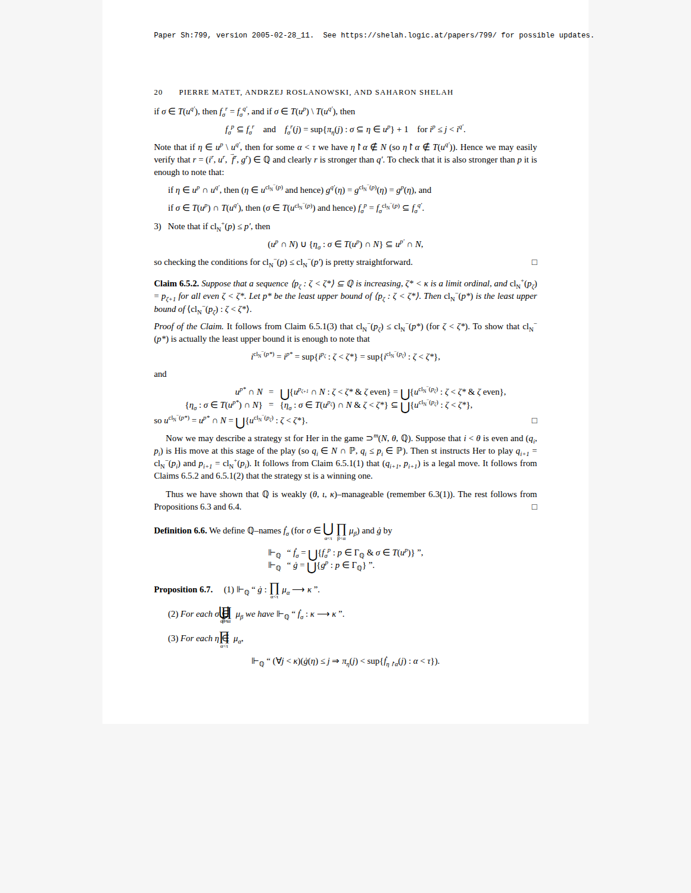Paper Sh:799, version 2005-02-28_11. See https://shelah.logic.at/papers/799/ for possible updates.
20 PIERRE MATET, ANDRZEJ ROSLANOWSKI, AND SAHARON SHELAH
if σ ∈ T(uq′), then fσr = fσq′, and if σ ∈ T(up) \ T(uq′), then
fσp ⊆ fσr and fσr(j) = sup{πη(j) : σ ⊆ η ∈ up} + 1 for ip ≤ j < iq′.
Note that if η ∈ up \ uq′, then for some α < τ we have η↾α ∉ N (so η↾α ∉ T(uq′)). Hence we may easily verify that r = (ir, ur, fr, gr) ∈ ℚ and clearly r is stronger than q′. To check that it is also stronger than p it is enough to note that:
if η ∈ up ∩ uq′, then (η ∈ uclN−(p) and hence) gq′(η) = gclN−(p)(η) = gp(η), and
if σ ∈ T(up) ∩ T(uq′), then (σ ∈ T(uclN−(p)) and hence) fσp = fσclN−(p) ⊆ fσq′.
3) Note that if clN+(p) ≤ p′, then
(up ∩ N) ∪ {ησ : σ ∈ T(up) ∩ N} ⊆ up′ ∩ N,
so checking the conditions for clN−(p) ≤ clN−(p′) is pretty straightforward.□
Claim 6.5.2. Suppose that a sequence ⟨pζ : ζ < ζ*⟩ ⊆ ℚ is increasing, ζ* < κ is a limit ordinal, and clN+(pζ) = pζ+1 for all even ζ < ζ*. Let p* be the least upper bound of ⟨pζ : ζ < ζ*⟩. Then clN−(p*) is the least upper bound of ⟨clN−(pζ) : ζ < ζ*⟩.
Proof of the Claim. It follows from Claim 6.5.1(3) that clN−(pζ) ≤ clN−(p*) (for ζ < ζ*). To show that clN−(p*) is actually the least upper bound it is enough to note that
iclN−(p*) = ip* = sup{ipζ : ζ < ζ*} = sup{iclN−(pζ) : ζ < ζ*},
and
| u p* ∩ N | = | ⋃ { u p ζ+1 ∩ N : ζ < ζ* & ζ even} = ⋃ { u cl N − ( p ζ ) : ζ < ζ* & ζ even}, |
| { η σ : σ ∈ T ( u p* ) ∩ N } | = | { η σ : σ ∈ T ( u p ζ ) ∩ N & ζ < ζ* } ⊆ ⋃ { u cl N − ( p ζ ) : ζ < ζ* }, |
so uclN−(p*) = up* ∩ N = ⋃{uclN−(pζ) : ζ < ζ*}.□
Now we may describe a strategy st for Her in the game ⊃m(N, θ, ℚ). Suppose that i < θ is even and (qi, pi) is His move at this stage of the play (so qi ∈ N ∩ ℙ, qi ≤ pi ∈ ℙ). Then st instructs Her to play qi+1 = clN−(pi) and pi+1 = clN+(pi). It follows from Claim 6.5.1(1) that (qi+1, pi+1) is a legal move. It follows from Claims 6.5.2 and 6.5.1(2) that the strategy st is a winning one.
Thus we have shown that ℚ is weakly (θ, ι, κ)–manageable (remember 6.3(1)). The rest follows from Propositions 6.3 and 6.4.□
Definition 6.6. We define ℚ–names ḟσ (for σ ∈ ⋃α<τ ∏β<α μβ) and ġ by
| ⊩ ℚ | “ ḟ σ = ⋃ { f σ p : p ∈ Γ ℚ & σ ∈ T ( u p )} ”, |
| ⊩ ℚ | “ ġ = ⋃ { g p : p ∈ Γ ℚ } ”. |
Proposition 6.7. (1) ⊩ℚ “ ġ : ∏α<τ μα ⟶ κ ”.
(2) For each σ ∈ ⋃α<τ ∏β<α μβ we have ⊩ℚ “ ḟσ : κ ⟶ κ ”.
(3) For each η ∈ ∏α<τ μα,
⊩ℚ “ (∀j < κ)(ġ(η) ≤ j ⇒ πη(j) < sup{ḟη↾α(j) : α < τ}).